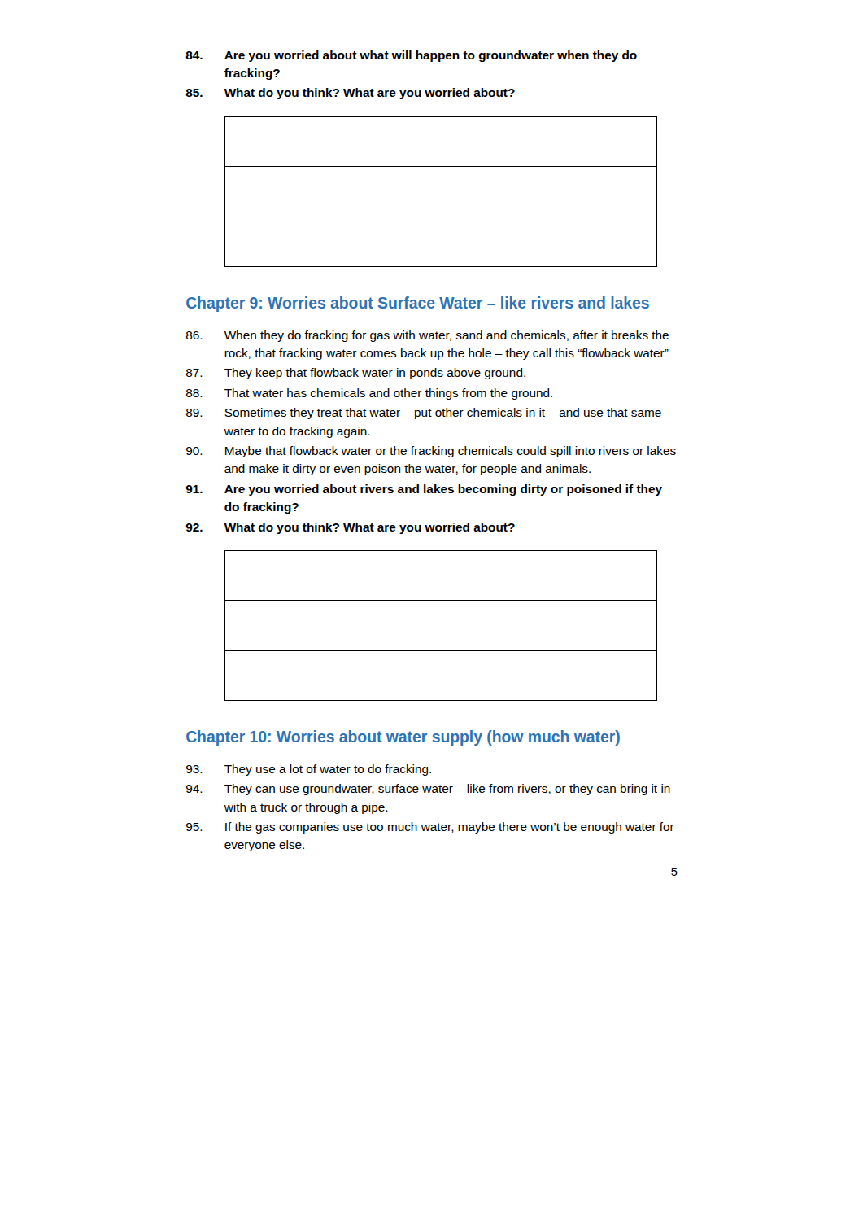84. Are you worried about what will happen to groundwater when they do fracking?
85. What do you think? What are you worried about?
Chapter 9: Worries about Surface Water – like rivers and lakes
86. When they do fracking for gas with water, sand and chemicals, after it breaks the rock, that fracking water comes back up the hole – they call this “flowback water”
87. They keep that flowback water in ponds above ground.
88. That water has chemicals and other things from the ground.
89. Sometimes they treat that water – put other chemicals in it – and use that same water to do fracking again.
90. Maybe that flowback water or the fracking chemicals could spill into rivers or lakes and make it dirty or even poison the water, for people and animals.
91. Are you worried about rivers and lakes becoming dirty or poisoned if they do fracking?
92. What do you think? What are you worried about?
Chapter 10: Worries about water supply (how much water)
93. They use a lot of water to do fracking.
94. They can use groundwater, surface water – like from rivers, or they can bring it in with a truck or through a pipe.
95. If the gas companies use too much water, maybe there won’t be enough water for everyone else.
5